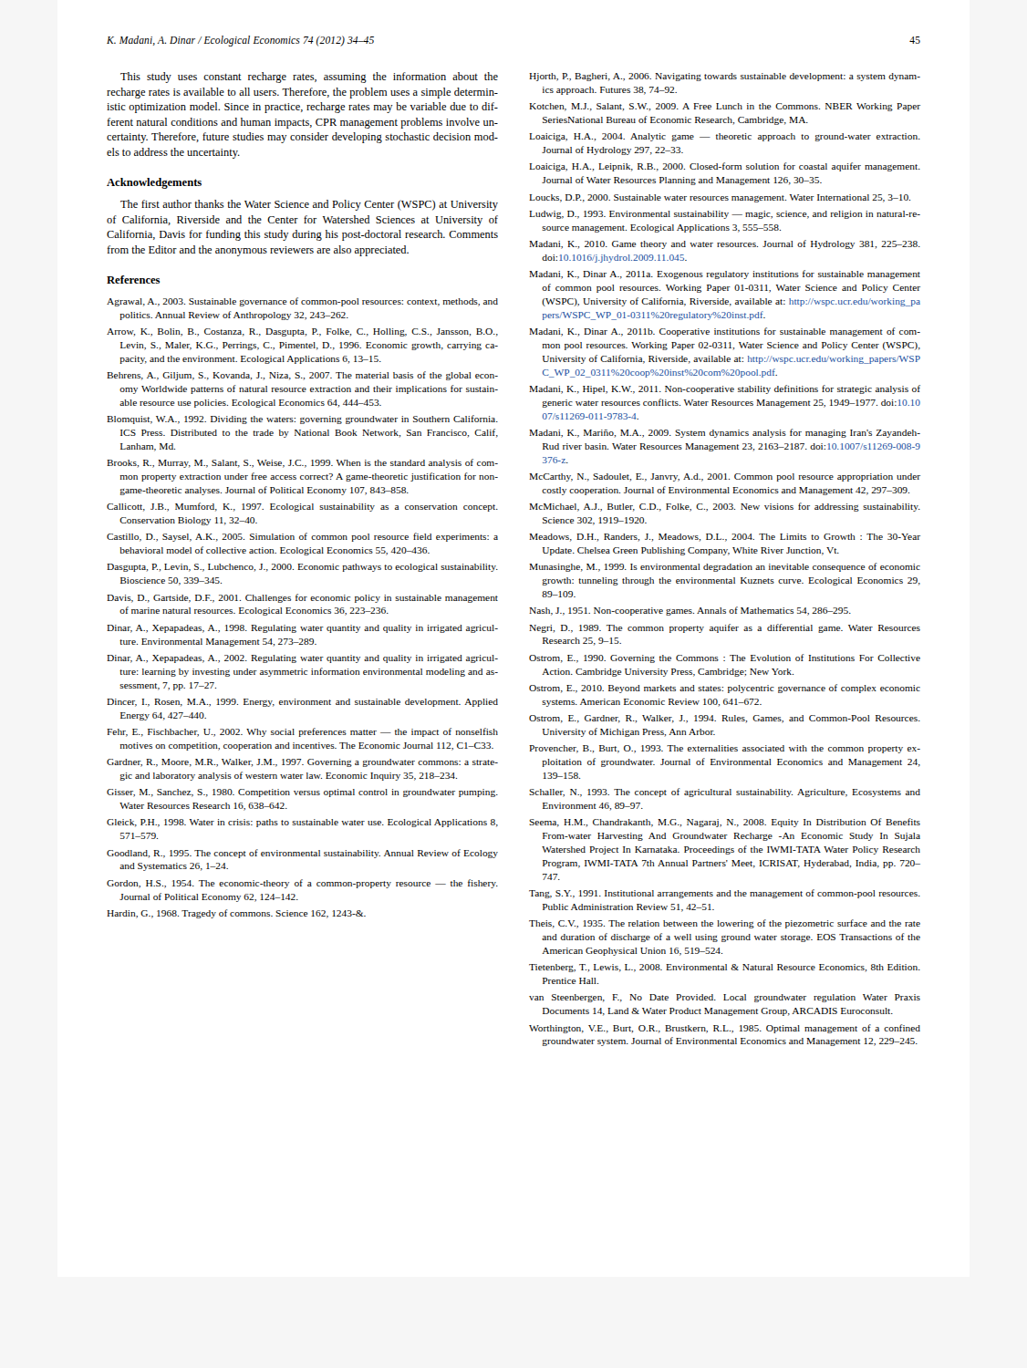K. Madani, A. Dinar / Ecological Economics 74 (2012) 34–45 45
This study uses constant recharge rates, assuming the information about the recharge rates is available to all users. Therefore, the problem uses a simple deterministic optimization model. Since in practice, recharge rates may be variable due to different natural conditions and human impacts, CPR management problems involve uncertainty. Therefore, future studies may consider developing stochastic decision models to address the uncertainty.
Acknowledgements
The first author thanks the Water Science and Policy Center (WSPC) at University of California, Riverside and the Center for Watershed Sciences at University of California, Davis for funding this study during his post-doctoral research. Comments from the Editor and the anonymous reviewers are also appreciated.
References
Agrawal, A., 2003. Sustainable governance of common-pool resources: context, methods, and politics. Annual Review of Anthropology 32, 243–262.
Arrow, K., Bolin, B., Costanza, R., Dasgupta, P., Folke, C., Holling, C.S., Jansson, B.O., Levin, S., Maler, K.G., Perrings, C., Pimentel, D., 1996. Economic growth, carrying capacity, and the environment. Ecological Applications 6, 13–15.
Behrens, A., Giljum, S., Kovanda, J., Niza, S., 2007. The material basis of the global economy Worldwide patterns of natural resource extraction and their implications for sustainable resource use policies. Ecological Economics 64, 444–453.
Blomquist, W.A., 1992. Dividing the waters: governing groundwater in Southern California. ICS Press. Distributed to the trade by National Book Network, San Francisco, Calif, Lanham, Md.
Brooks, R., Murray, M., Salant, S., Weise, J.C., 1999. When is the standard analysis of common property extraction under free access correct? A game-theoretic justification for non-game-theoretic analyses. Journal of Political Economy 107, 843–858.
Callicott, J.B., Mumford, K., 1997. Ecological sustainability as a conservation concept. Conservation Biology 11, 32–40.
Castillo, D., Saysel, A.K., 2005. Simulation of common pool resource field experiments: a behavioral model of collective action. Ecological Economics 55, 420–436.
Dasgupta, P., Levin, S., Lubchenco, J., 2000. Economic pathways to ecological sustainability. Bioscience 50, 339–345.
Davis, D., Gartside, D.F., 2001. Challenges for economic policy in sustainable management of marine natural resources. Ecological Economics 36, 223–236.
Dinar, A., Xepapadeas, A., 1998. Regulating water quantity and quality in irrigated agriculture. Environmental Management 54, 273–289.
Dinar, A., Xepapadeas, A., 2002. Regulating water quantity and quality in irrigated agriculture: learning by investing under asymmetric information environmental modeling and assessment, 7, pp. 17–27.
Dincer, I., Rosen, M.A., 1999. Energy, environment and sustainable development. Applied Energy 64, 427–440.
Fehr, E., Fischbacher, U., 2002. Why social preferences matter — the impact of nonselfish motives on competition, cooperation and incentives. The Economic Journal 112, C1–C33.
Gardner, R., Moore, M.R., Walker, J.M., 1997. Governing a groundwater commons: a strategic and laboratory analysis of western water law. Economic Inquiry 35, 218–234.
Gisser, M., Sanchez, S., 1980. Competition versus optimal control in groundwater pumping. Water Resources Research 16, 638–642.
Gleick, P.H., 1998. Water in crisis: paths to sustainable water use. Ecological Applications 8, 571–579.
Goodland, R., 1995. The concept of environmental sustainability. Annual Review of Ecology and Systematics 26, 1–24.
Gordon, H.S., 1954. The economic-theory of a common-property resource — the fishery. Journal of Political Economy 62, 124–142.
Hardin, G., 1968. Tragedy of commons. Science 162, 1243-&.
Hjorth, P., Bagheri, A., 2006. Navigating towards sustainable development: a system dynamics approach. Futures 38, 74–92.
Kotchen, M.J., Salant, S.W., 2009. A Free Lunch in the Commons. NBER Working Paper SeriesNational Bureau of Economic Research, Cambridge, MA.
Loaiciga, H.A., 2004. Analytic game — theoretic approach to ground-water extraction. Journal of Hydrology 297, 22–33.
Loaiciga, H.A., Leipnik, R.B., 2000. Closed-form solution for coastal aquifer management. Journal of Water Resources Planning and Management 126, 30–35.
Loucks, D.P., 2000. Sustainable water resources management. Water International 25, 3–10.
Ludwig, D., 1993. Environmental sustainability — magic, science, and religion in natural-resource management. Ecological Applications 3, 555–558.
Madani, K., 2010. Game theory and water resources. Journal of Hydrology 381, 225–238. doi:10.1016/j.jhydrol.2009.11.045.
Madani, K., Dinar A., 2011a. Exogenous regulatory institutions for sustainable management of common pool resources. Working Paper 01-0311, Water Science and Policy Center (WSPC), University of California, Riverside, available at: http://wspc.ucr.edu/working_papers/WSPC_WP_01-0311%20regulatory%20inst.pdf.
Madani, K., Dinar A., 2011b. Cooperative institutions for sustainable management of common pool resources. Working Paper 02-0311, Water Science and Policy Center (WSPC), University of California, Riverside, available at: http://wspc.ucr.edu/working_papers/WSPC_WP_02_0311%20coop%20inst%20com%20pool.pdf.
Madani, K., Hipel, K.W., 2011. Non-cooperative stability definitions for strategic analysis of generic water resources conflicts. Water Resources Management 25, 1949–1977. doi:10.1007/s11269-011-9783-4.
Madani, K., Mariño, M.A., 2009. System dynamics analysis for managing Iran's Zayandeh-Rud river basin. Water Resources Management 23, 2163–2187. doi:10.1007/s11269-008-9376-z.
McCarthy, N., Sadoulet, E., Janvry, A.d., 2001. Common pool resource appropriation under costly cooperation. Journal of Environmental Economics and Management 42, 297–309.
McMichael, A.J., Butler, C.D., Folke, C., 2003. New visions for addressing sustainability. Science 302, 1919–1920.
Meadows, D.H., Randers, J., Meadows, D.L., 2004. The Limits to Growth : The 30-Year Update. Chelsea Green Publishing Company, White River Junction, Vt.
Munasinghe, M., 1999. Is environmental degradation an inevitable consequence of economic growth: tunneling through the environmental Kuznets curve. Ecological Economics 29, 89–109.
Nash, J., 1951. Non-cooperative games. Annals of Mathematics 54, 286–295.
Negri, D., 1989. The common property aquifer as a differential game. Water Resources Research 25, 9–15.
Ostrom, E., 1990. Governing the Commons : The Evolution of Institutions For Collective Action. Cambridge University Press, Cambridge; New York.
Ostrom, E., 2010. Beyond markets and states: polycentric governance of complex economic systems. American Economic Review 100, 641–672.
Ostrom, E., Gardner, R., Walker, J., 1994. Rules, Games, and Common-Pool Resources. University of Michigan Press, Ann Arbor.
Provencher, B., Burt, O., 1993. The externalities associated with the common property exploitation of groundwater. Journal of Environmental Economics and Management 24, 139–158.
Schaller, N., 1993. The concept of agricultural sustainability. Agriculture, Ecosystems and Environment 46, 89–97.
Seema, H.M., Chandrakanth, M.G., Nagaraj, N., 2008. Equity In Distribution Of Benefits From-water Harvesting And Groundwater Recharge -An Economic Study In Sujala Watershed Project In Karnataka. Proceedings of the IWMI-TATA Water Policy Research Program, IWMI-TATA 7th Annual Partners' Meet, ICRISAT, Hyderabad, India, pp. 720–747.
Tang, S.Y., 1991. Institutional arrangements and the management of common-pool resources. Public Administration Review 51, 42–51.
Theis, C.V., 1935. The relation between the lowering of the piezometric surface and the rate and duration of discharge of a well using ground water storage. EOS Transactions of the American Geophysical Union 16, 519–524.
Tietenberg, T., Lewis, L., 2008. Environmental & Natural Resource Economics, 8th Edition. Prentice Hall.
van Steenbergen, F., No Date Provided. Local groundwater regulation Water Praxis Documents 14, Land & Water Product Management Group, ARCADIS Euroconsult.
Worthington, V.E., Burt, O.R., Brustkern, R.L., 1985. Optimal management of a confined groundwater system. Journal of Environmental Economics and Management 12, 229–245.